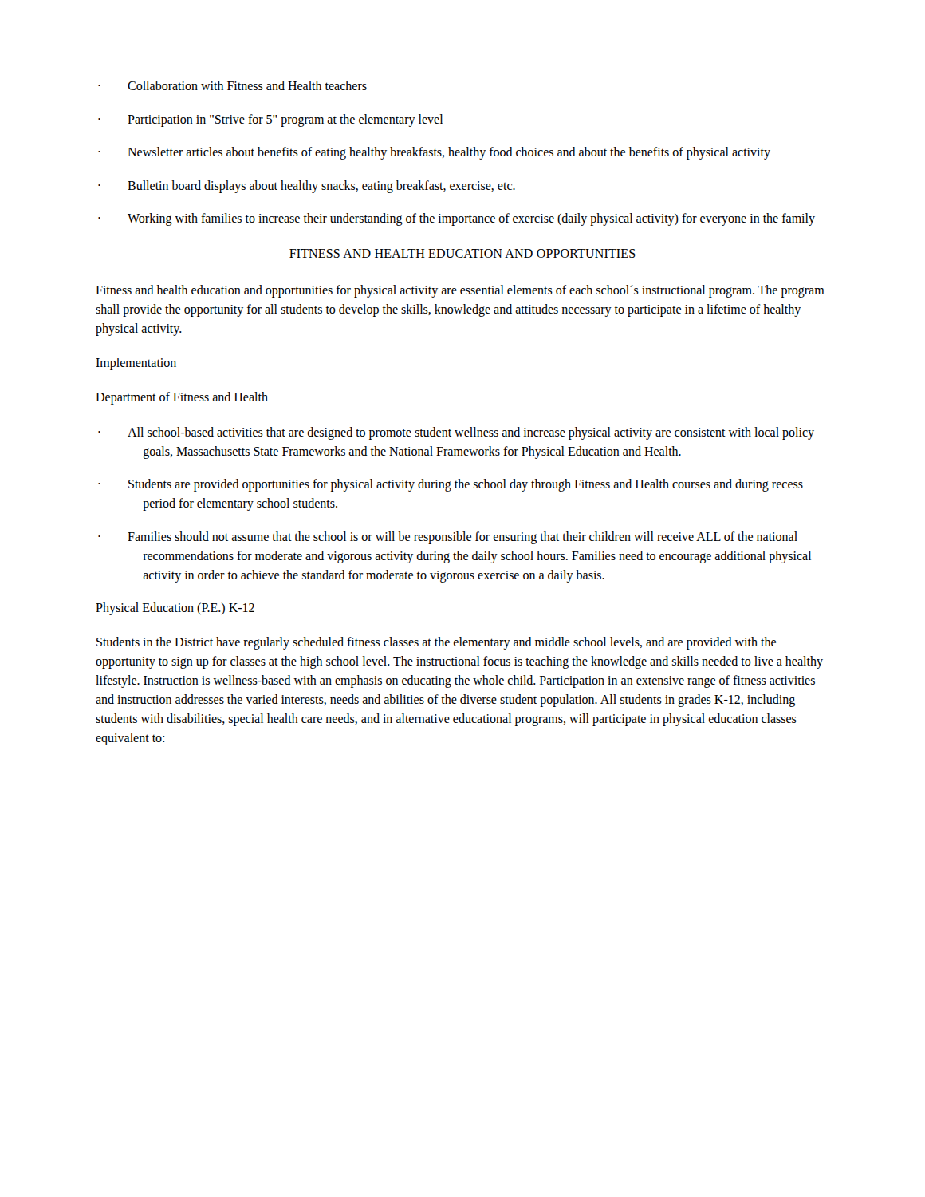Collaboration with Fitness and Health teachers
Participation in "Strive for 5" program at the elementary level
Newsletter articles about benefits of eating healthy breakfasts, healthy food choices and about the benefits of physical activity
Bulletin board displays about healthy snacks, eating breakfast, exercise, etc.
Working with families to increase their understanding of the importance of exercise (daily physical activity) for everyone in the family
FITNESS AND HEALTH EDUCATION AND OPPORTUNITIES
Fitness and health education and opportunities for physical activity are essential elements of each school´s instructional program. The program shall provide the opportunity for all students to develop the skills, knowledge and attitudes necessary to participate in a lifetime of healthy physical activity.
Implementation
Department of Fitness and Health
All school-based activities that are designed to promote student wellness and increase physical activity are consistent with local policy goals, Massachusetts State Frameworks and the National Frameworks for Physical Education and Health.
Students are provided opportunities for physical activity during the school day through Fitness and Health courses and during recess period for elementary school students.
Families should not assume that the school is or will be responsible for ensuring that their children will receive ALL of the national recommendations for moderate and vigorous activity during the daily school hours. Families need to encourage additional physical activity in order to achieve the standard for moderate to vigorous exercise on a daily basis.
Physical Education (P.E.) K-12
Students in the District have regularly scheduled fitness classes at the elementary and middle school levels, and are provided with the opportunity to sign up for classes at the high school level. The instructional focus is teaching the knowledge and skills needed to live a healthy lifestyle. Instruction is wellness-based with an emphasis on educating the whole child. Participation in an extensive range of fitness activities and instruction addresses the varied interests, needs and abilities of the diverse student population. All students in grades K-12, including students with disabilities, special health care needs, and in alternative educational programs, will participate in physical education classes equivalent to: